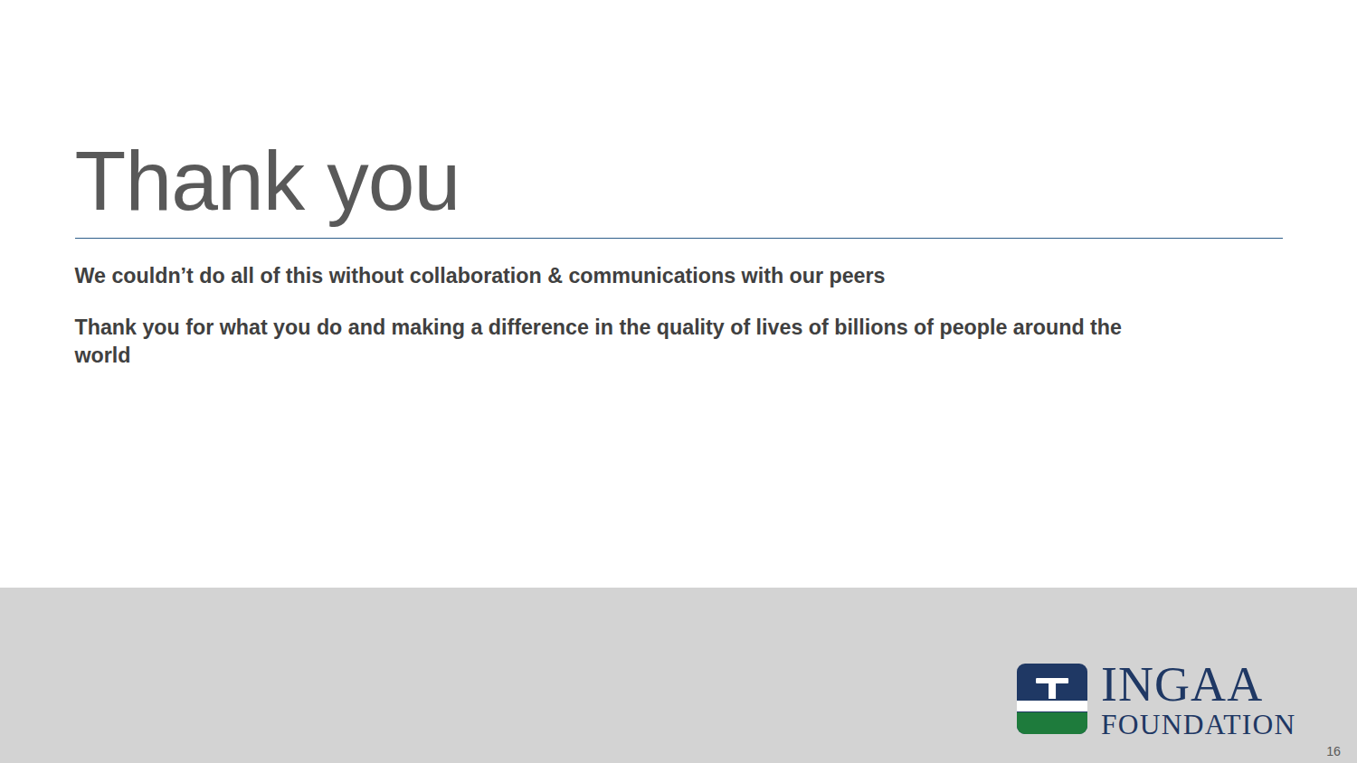Thank you
We couldn’t do all of this without collaboration & communications with our peers
Thank you for what you do and making a difference in the quality of lives of billions of people around the world
INGAA FOUNDATION
16